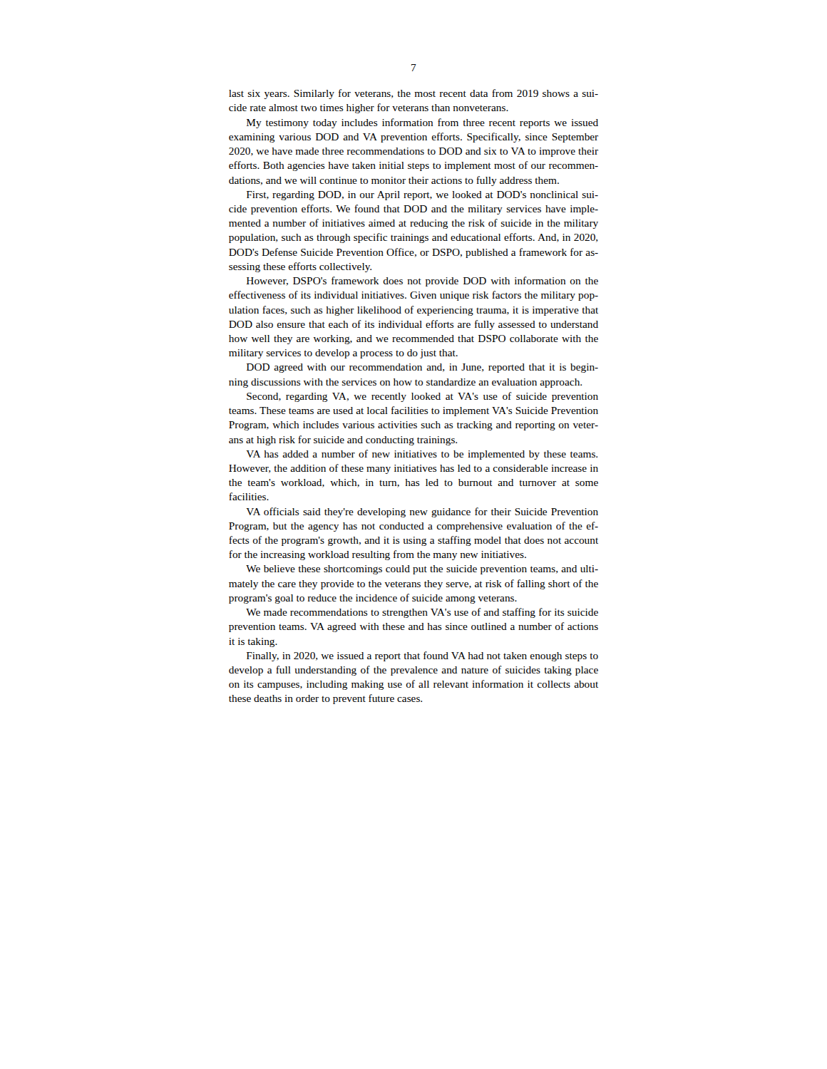7
last six years. Similarly for veterans, the most recent data from 2019 shows a suicide rate almost two times higher for veterans than nonveterans.
My testimony today includes information from three recent reports we issued examining various DOD and VA prevention efforts. Specifically, since September 2020, we have made three recommendations to DOD and six to VA to improve their efforts. Both agencies have taken initial steps to implement most of our recommendations, and we will continue to monitor their actions to fully address them.
First, regarding DOD, in our April report, we looked at DOD's nonclinical suicide prevention efforts. We found that DOD and the military services have implemented a number of initiatives aimed at reducing the risk of suicide in the military population, such as through specific trainings and educational efforts. And, in 2020, DOD's Defense Suicide Prevention Office, or DSPO, published a framework for assessing these efforts collectively.
However, DSPO's framework does not provide DOD with information on the effectiveness of its individual initiatives. Given unique risk factors the military population faces, such as higher likelihood of experiencing trauma, it is imperative that DOD also ensure that each of its individual efforts are fully assessed to understand how well they are working, and we recommended that DSPO collaborate with the military services to develop a process to do just that.
DOD agreed with our recommendation and, in June, reported that it is beginning discussions with the services on how to standardize an evaluation approach.
Second, regarding VA, we recently looked at VA's use of suicide prevention teams. These teams are used at local facilities to implement VA's Suicide Prevention Program, which includes various activities such as tracking and reporting on veterans at high risk for suicide and conducting trainings.
VA has added a number of new initiatives to be implemented by these teams. However, the addition of these many initiatives has led to a considerable increase in the team's workload, which, in turn, has led to burnout and turnover at some facilities.
VA officials said they're developing new guidance for their Suicide Prevention Program, but the agency has not conducted a comprehensive evaluation of the effects of the program's growth, and it is using a staffing model that does not account for the increasing workload resulting from the many new initiatives.
We believe these shortcomings could put the suicide prevention teams, and ultimately the care they provide to the veterans they serve, at risk of falling short of the program's goal to reduce the incidence of suicide among veterans.
We made recommendations to strengthen VA's use of and staffing for its suicide prevention teams. VA agreed with these and has since outlined a number of actions it is taking.
Finally, in 2020, we issued a report that found VA had not taken enough steps to develop a full understanding of the prevalence and nature of suicides taking place on its campuses, including making use of all relevant information it collects about these deaths in order to prevent future cases.